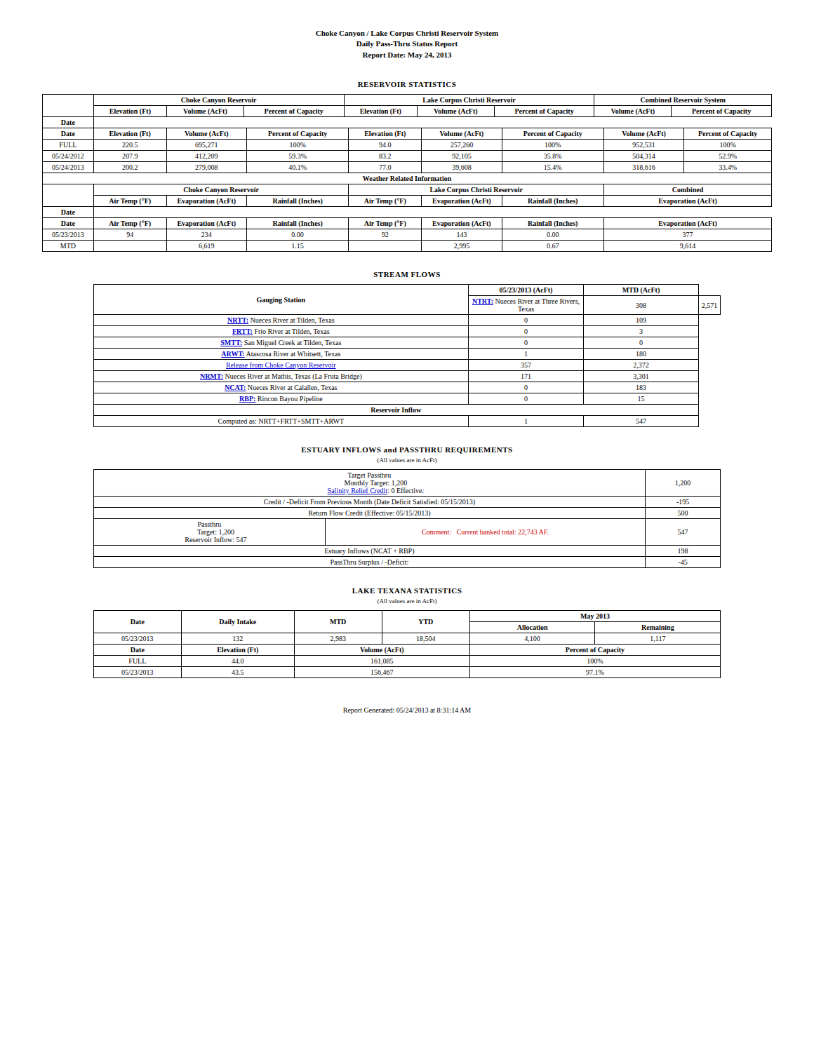Choke Canyon / Lake Corpus Christi Reservoir System
Daily Pass-Thru Status Report
Report Date: May 24, 2013
RESERVOIR STATISTICS
| | Choke Canyon Reservoir | Lake Corpus Christi Reservoir | Combined Reservoir System |
| --- | --- | --- | --- |
| Elevation (Ft) | Volume (AcFt) | Percent of Capacity | Elevation (Ft) | Volume (AcFt) | Percent of Capacity | Volume (AcFt) | Percent of Capacity |
| Date | |
| Date | Elevation (Ft) | Volume (AcFt) | Percent of Capacity | Elevation (Ft) | Volume (AcFt) | Percent of Capacity | Volume (AcFt) | Percent of Capacity |
| --- | --- | --- | --- | --- | --- | --- | --- | --- |
| FULL | 220.5 | 695,271 | 100% | 94.0 | 257,260 | 100% | 952,531 | 100% |
| 05/24/2012 | 207.9 | 412,209 | 59.3% | 83.2 | 92,105 | 35.8% | 504,314 | 52.9% |
| 05/24/2013 | 200.2 | 279,008 | 40.1% | 77.0 | 39,608 | 15.4% | 318,616 | 33.4% |
| Weather Related Information |
| | Choke Canyon Reservoir | Lake Corpus Christi Reservoir | Combined |
| Air Temp (°F) | Evaporation (AcFt) | Rainfall (Inches) | Air Temp (°F) | Evaporation (AcFt) | Rainfall (Inches) | Evaporation (AcFt) |
| Date | |
| Date | Air Temp (°F) | Evaporation (AcFt) | Rainfall (Inches) | Air Temp (°F) | Evaporation (AcFt) | Rainfall (Inches) | Evaporation (AcFt) |
| --- | --- | --- | --- | --- | --- | --- | --- |
| 05/23/2013 | 94 | 234 | 0.00 | 92 | 143 | 0.00 | 377 |
| MTD | | 6,619 | 1.15 | | 2,995 | 0.67 | 9,614 |
STREAM FLOWS
| Gauging Station | 05/23/2013 (AcFt) | MTD (AcFt) |
| --- | --- | --- |
| NTRT: Nueces River at Three Rivers, Texas | 308 | 2,571 |
| NRTT: Nueces River at Tilden, Texas | 0 | 109 |
| FRTT: Frio River at Tilden, Texas | 0 | 3 |
| SMTT: San Miguel Creek at Tilden, Texas | 0 | 0 |
| ARWT: Atascosa River at Whitsett, Texas | 1 | 180 |
| Release from Choke Canyon Reservoir | 357 | 2,372 |
| NRMT: Nueces River at Mathis, Texas (La Fruta Bridge) | 171 | 3,301 |
| NCAT: Nueces River at Calallen, Texas | 0 | 183 |
| RBP: Rincon Bayou Pipeline | 0 | 15 |
| Reservoir Inflow |
| Computed as: NRTT+FRTT+SMTT+ARWT | 1 | 547 |
ESTUARY INFLOWS and PASSTHRU REQUIREMENTS
(All values are in AcFt)
| Target Passthru Monthly Target: 1,200 Salinity Relief Credit : 0 Effective: | 1,200 |
| Credit / -Deficit From Previous Month (Date Deficit Satisfied: 05/15/2013) | -195 |
| Return Flow Credit (Effective: 05/15/2013) | 500 |
| / Passthru Target: 1,200 Reservoir Inflow: 547 / Comment: Current banked total: 22,743 AF. / | 547 |
| Estuary Inflows (NCAT + RBP) | 198 |
| PassThru Surplus / -Deficit: | -45 |
LAKE TEXANA STATISTICS
(All values are in AcFt)
| Date | Daily Intake | MTD | YTD | May 2013 |
| --- | --- | --- | --- | --- |
| Allocation | Remaining |
| 05/23/2013 | 132 | 2,983 | 18,504 | 4,100 | 1,117 |
| Date | Elevation (Ft) | Volume (AcFt) | Percent of Capacity |
| FULL | 44.0 | 161,085 | 100% |
| 05/23/2013 | 43.5 | 156,467 | 97.1% |
Report Generated: 05/24/2013 at 8:31:14 AM